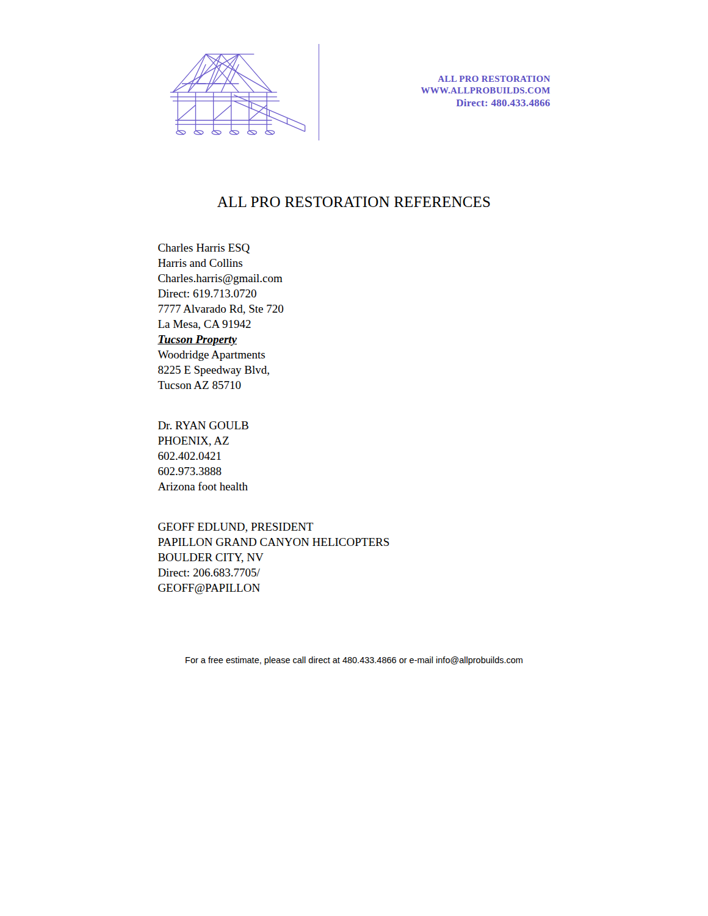All Pro Restoration
www.allprobuilds.com
Direct: 480.433.4866
ALL PRO RESTORATION REFERENCES
Charles Harris ESQ
Harris and Collins
Charles.harris@gmail.com
Direct: 619.713.0720
7777 Alvarado Rd, Ste 720
La Mesa, CA 91942
Tucson Property
Woodridge Apartments
8225 E Speedway Blvd,
Tucson AZ 85710
Dr. RYAN GOULB
PHOENIX, AZ
602.402.0421
602.973.3888
Arizona foot health
GEOFF EDLUND, PRESIDENT
Papillon Grand Canyon Helicopters
BOULDER CITY, NV
Direct: 206.683.7705/
GEOFF@PAPILLON
For a free estimate, please call direct at 480.433.4866 or e-mail info@allprobuilds.com